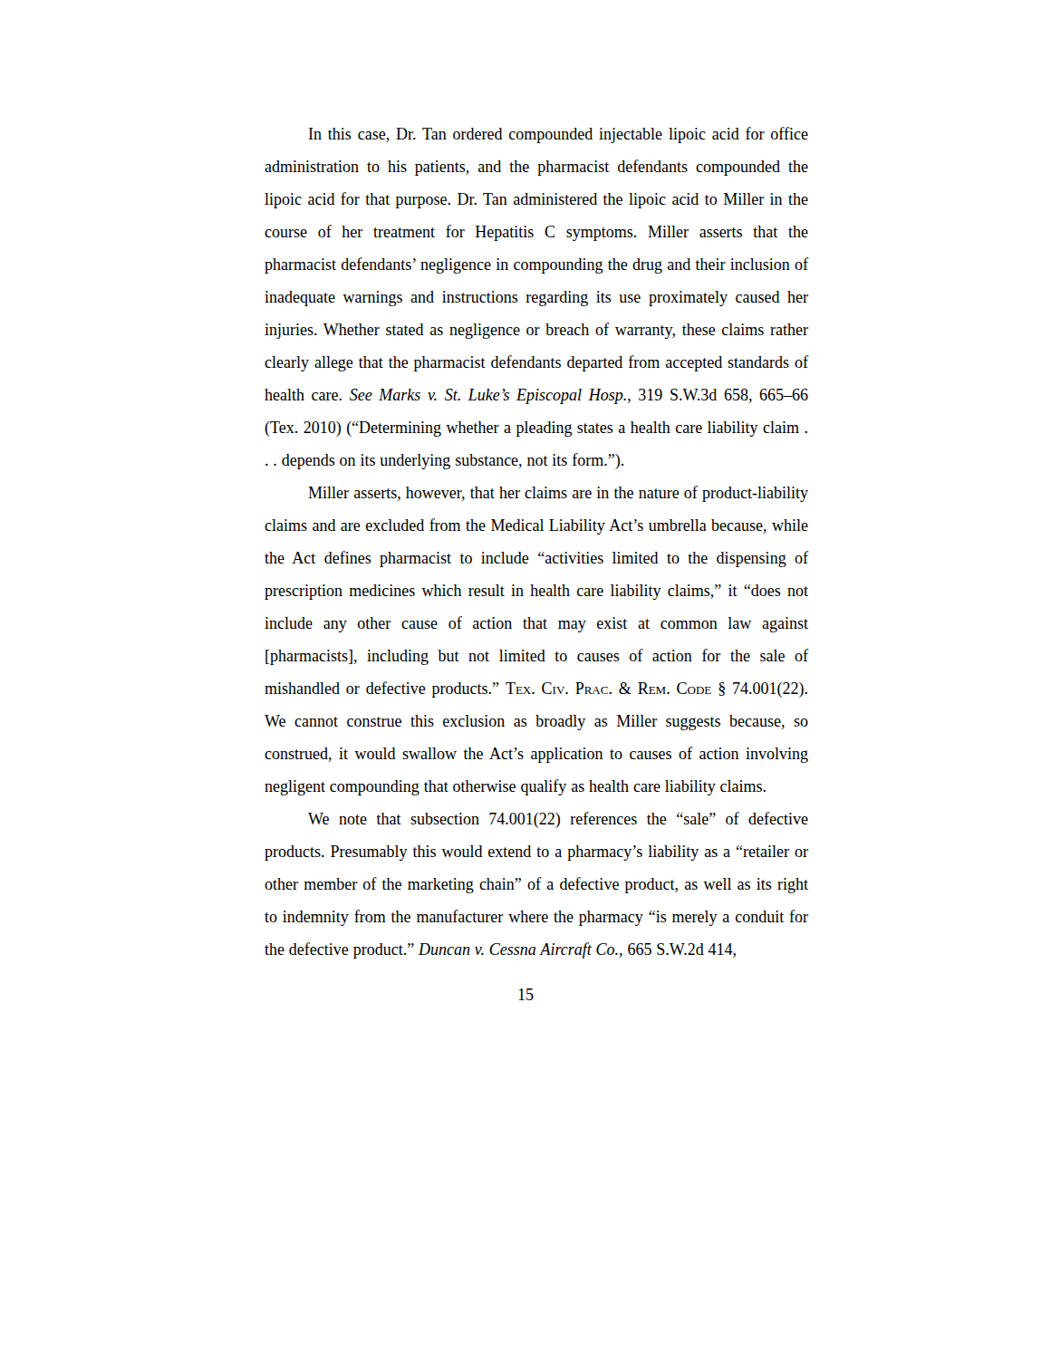In this case, Dr. Tan ordered compounded injectable lipoic acid for office administration to his patients, and the pharmacist defendants compounded the lipoic acid for that purpose. Dr. Tan administered the lipoic acid to Miller in the course of her treatment for Hepatitis C symptoms. Miller asserts that the pharmacist defendants’ negligence in compounding the drug and their inclusion of inadequate warnings and instructions regarding its use proximately caused her injuries. Whether stated as negligence or breach of warranty, these claims rather clearly allege that the pharmacist defendants departed from accepted standards of health care. See Marks v. St. Luke’s Episcopal Hosp., 319 S.W.3d 658, 665–66 (Tex. 2010) (“Determining whether a pleading states a health care liability claim . . . depends on its underlying substance, not its form.”).
Miller asserts, however, that her claims are in the nature of product-liability claims and are excluded from the Medical Liability Act’s umbrella because, while the Act defines pharmacist to include “activities limited to the dispensing of prescription medicines which result in health care liability claims,” it “does not include any other cause of action that may exist at common law against [pharmacists], including but not limited to causes of action for the sale of mishandled or defective products.” Tex. Civ. Prac. & Rem. Code § 74.001(22). We cannot construe this exclusion as broadly as Miller suggests because, so construed, it would swallow the Act’s application to causes of action involving negligent compounding that otherwise qualify as health care liability claims.
We note that subsection 74.001(22) references the “sale” of defective products. Presumably this would extend to a pharmacy’s liability as a “retailer or other member of the marketing chain” of a defective product, as well as its right to indemnity from the manufacturer where the pharmacy “is merely a conduit for the defective product.” Duncan v. Cessna Aircraft Co., 665 S.W.2d 414,
15